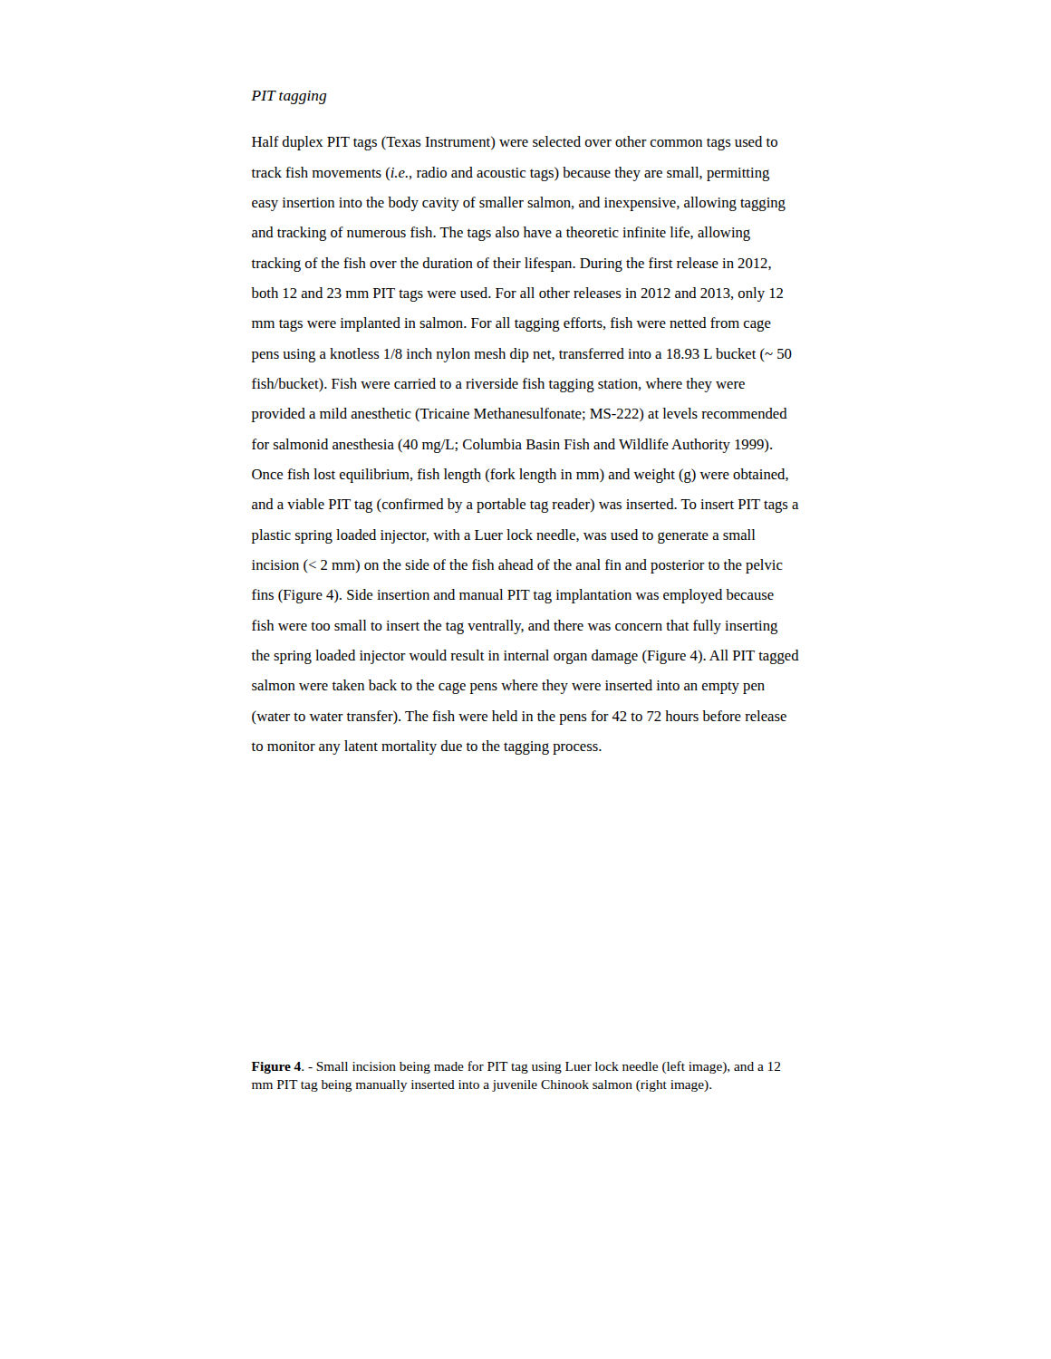PIT tagging
Half duplex PIT tags (Texas Instrument) were selected over other common tags used to track fish movements (i.e., radio and acoustic tags) because they are small, permitting easy insertion into the body cavity of smaller salmon, and inexpensive, allowing tagging and tracking of numerous fish. The tags also have a theoretic infinite life, allowing tracking of the fish over the duration of their lifespan. During the first release in 2012, both 12 and 23 mm PIT tags were used. For all other releases in 2012 and 2013, only 12 mm tags were implanted in salmon. For all tagging efforts, fish were netted from cage pens using a knotless 1/8 inch nylon mesh dip net, transferred into a 18.93 L bucket (~ 50 fish/bucket). Fish were carried to a riverside fish tagging station, where they were provided a mild anesthetic (Tricaine Methanesulfonate; MS-222) at levels recommended for salmonid anesthesia (40 mg/L; Columbia Basin Fish and Wildlife Authority 1999). Once fish lost equilibrium, fish length (fork length in mm) and weight (g) were obtained, and a viable PIT tag (confirmed by a portable tag reader) was inserted. To insert PIT tags a plastic spring loaded injector, with a Luer lock needle, was used to generate a small incision (< 2 mm) on the side of the fish ahead of the anal fin and posterior to the pelvic fins (Figure 4). Side insertion and manual PIT tag implantation was employed because fish were too small to insert the tag ventrally, and there was concern that fully inserting the spring loaded injector would result in internal organ damage (Figure 4). All PIT tagged salmon were taken back to the cage pens where they were inserted into an empty pen (water to water transfer). The fish were held in the pens for 42 to 72 hours before release to monitor any latent mortality due to the tagging process.
Figure 4. - Small incision being made for PIT tag using Luer lock needle (left image), and a 12 mm PIT tag being manually inserted into a juvenile Chinook salmon (right image).